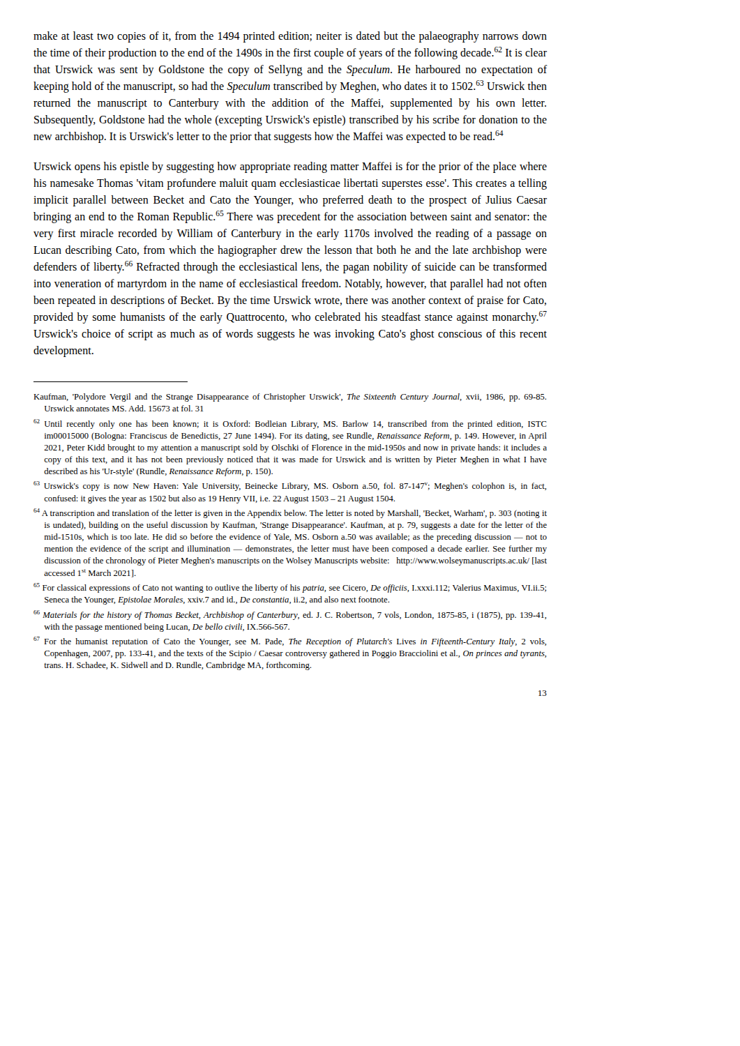make at least two copies of it, from the 1494 printed edition; neiter is dated but the palaeography narrows down the time of their production to the end of the 1490s in the first couple of years of the following decade.62 It is clear that Urswick was sent by Goldstone the copy of Sellyng and the Speculum. He harboured no expectation of keeping hold of the manuscript, so had the Speculum transcribed by Meghen, who dates it to 1502.63 Urswick then returned the manuscript to Canterbury with the addition of the Maffei, supplemented by his own letter. Subsequently, Goldstone had the whole (excepting Urswick's epistle) transcribed by his scribe for donation to the new archbishop. It is Urswick's letter to the prior that suggests how the Maffei was expected to be read.64
Urswick opens his epistle by suggesting how appropriate reading matter Maffei is for the prior of the place where his namesake Thomas 'vitam profundere maluit quam ecclesiasticae libertati superstes esse'. This creates a telling implicit parallel between Becket and Cato the Younger, who preferred death to the prospect of Julius Caesar bringing an end to the Roman Republic.65 There was precedent for the association between saint and senator: the very first miracle recorded by William of Canterbury in the early 1170s involved the reading of a passage on Lucan describing Cato, from which the hagiographer drew the lesson that both he and the late archbishop were defenders of liberty.66 Refracted through the ecclesiastical lens, the pagan nobility of suicide can be transformed into veneration of martyrdom in the name of ecclesiastical freedom. Notably, however, that parallel had not often been repeated in descriptions of Becket. By the time Urswick wrote, there was another context of praise for Cato, provided by some humanists of the early Quattrocento, who celebrated his steadfast stance against monarchy.67 Urswick's choice of script as much as of words suggests he was invoking Cato's ghost conscious of this recent development.
Kaufman, 'Polydore Vergil and the Strange Disappearance of Christopher Urswick', The Sixteenth Century Journal, xvii, 1986, pp. 69-85. Urswick annotates MS. Add. 15673 at fol. 31
62 Until recently only one has been known; it is Oxford: Bodleian Library, MS. Barlow 14, transcribed from the printed edition, ISTC im00015000 (Bologna: Franciscus de Benedictis, 27 June 1494). For its dating, see Rundle, Renaissance Reform, p. 149. However, in April 2021, Peter Kidd brought to my attention a manuscript sold by Olschki of Florence in the mid-1950s and now in private hands: it includes a copy of this text, and it has not been previously noticed that it was made for Urswick and is written by Pieter Meghen in what I have described as his 'Ur-style' (Rundle, Renaissance Reform, p. 150).
63 Urswick's copy is now New Haven: Yale University, Beinecke Library, MS. Osborn a.50, fol. 87-147v; Meghen's colophon is, in fact, confused: it gives the year as 1502 but also as 19 Henry VII, i.e. 22 August 1503 – 21 August 1504.
64 A transcription and translation of the letter is given in the Appendix below. The letter is noted by Marshall, 'Becket, Warham', p. 303 (noting it is undated), building on the useful discussion by Kaufman, 'Strange Disappearance'. Kaufman, at p. 79, suggests a date for the letter of the mid-1510s, which is too late. He did so before the evidence of Yale, MS. Osborn a.50 was available; as the preceding discussion — not to mention the evidence of the script and illumination — demonstrates, the letter must have been composed a decade earlier. See further my discussion of the chronology of Pieter Meghen's manuscripts on the Wolsey Manuscripts website: http://www.wolseymanuscripts.ac.uk/ [last accessed 1st March 2021].
65 For classical expressions of Cato not wanting to outlive the liberty of his patria, see Cicero, De officiis, I.xxxi.112; Valerius Maximus, VI.ii.5; Seneca the Younger, Epistolae Morales, xxiv.7 and id., De constantia, ii.2, and also next footnote.
66 Materials for the history of Thomas Becket, Archbishop of Canterbury, ed. J. C. Robertson, 7 vols, London, 1875-85, i (1875), pp. 139-41, with the passage mentioned being Lucan, De bello civili, IX.566-567.
67 For the humanist reputation of Cato the Younger, see M. Pade, The Reception of Plutarch's Lives in Fifteenth-Century Italy, 2 vols, Copenhagen, 2007, pp. 133-41, and the texts of the Scipio / Caesar controversy gathered in Poggio Bracciolini et al., On princes and tyrants, trans. H. Schadee, K. Sidwell and D. Rundle, Cambridge MA, forthcoming.
13